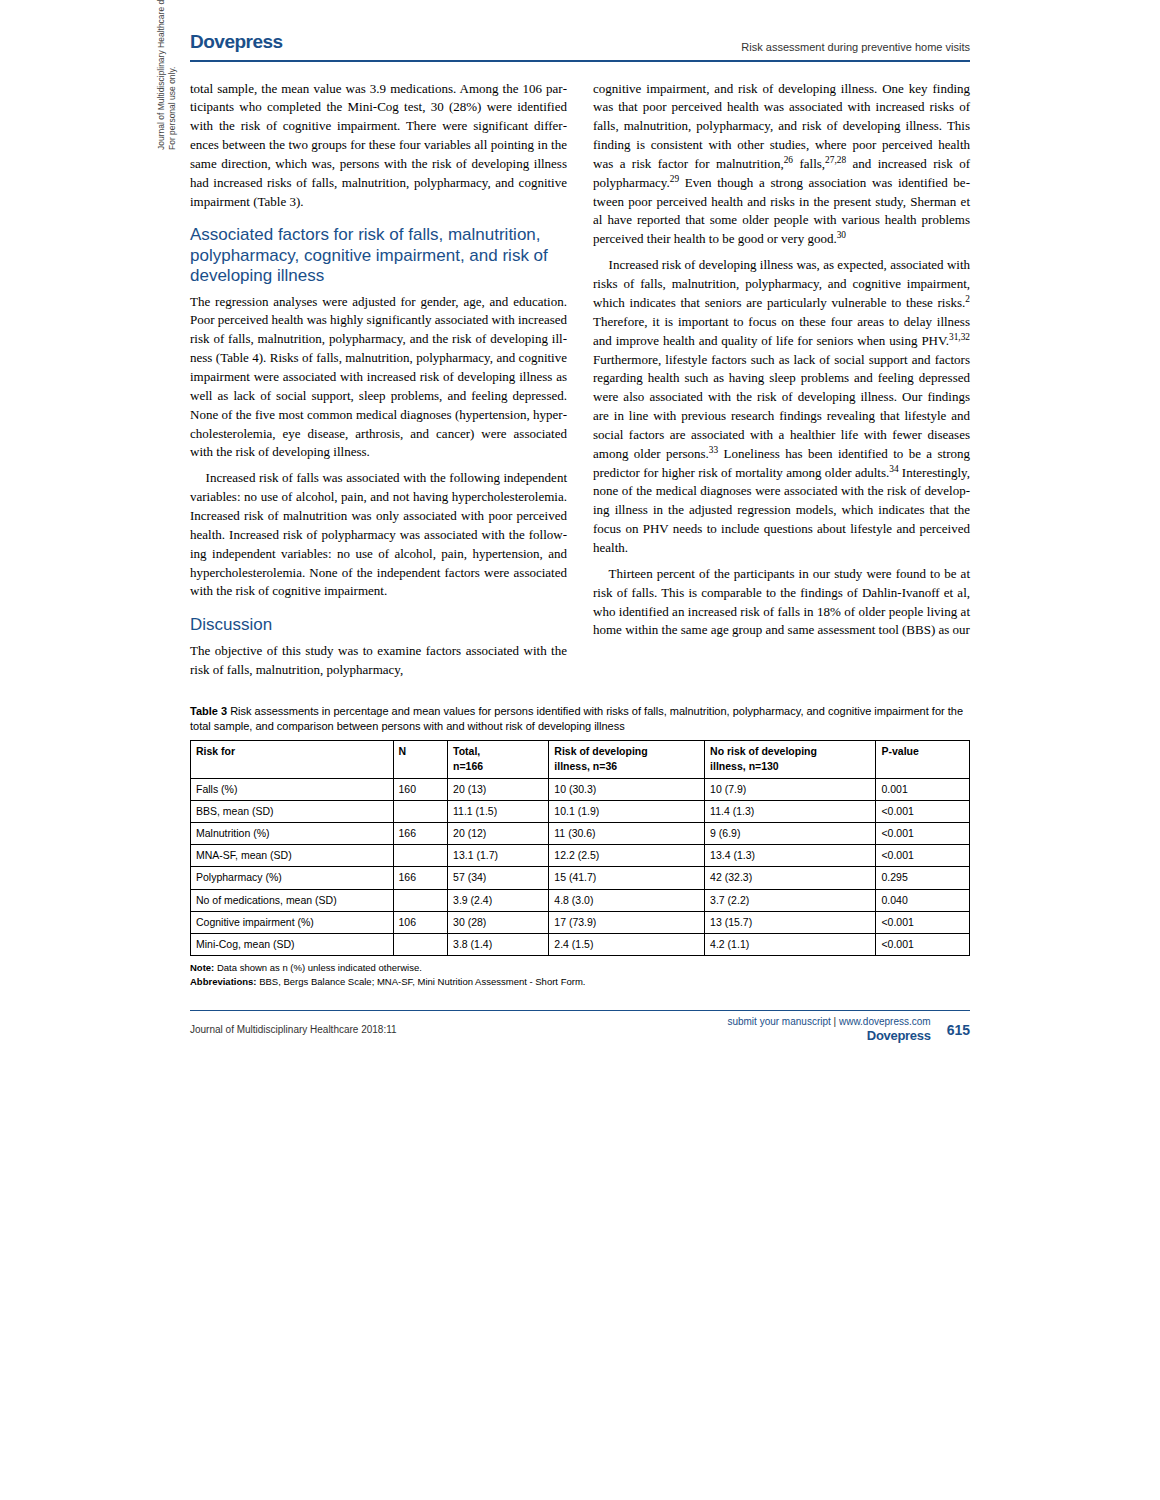Journal of Multidisciplinary Healthcare downloaded from https://www.dovepress.com/ by 158.37.85.79 on 30-Oct-2018
For personal use only.
Dovepress
Risk assessment during preventive home visits
total sample, the mean value was 3.9 medications. Among the 106 participants who completed the Mini-Cog test, 30 (28%) were identified with the risk of cognitive impairment. There were significant differences between the two groups for these four variables all pointing in the same direction, which was, persons with the risk of developing illness had increased risks of falls, malnutrition, polypharmacy, and cognitive impairment (Table 3).
Associated factors for risk of falls, malnutrition, polypharmacy, cognitive impairment, and risk of developing illness
The regression analyses were adjusted for gender, age, and education. Poor perceived health was highly significantly associated with increased risk of falls, malnutrition, polypharmacy, and the risk of developing illness (Table 4). Risks of falls, malnutrition, polypharmacy, and cognitive impairment were associated with increased risk of developing illness as well as lack of social support, sleep problems, and feeling depressed. None of the five most common medical diagnoses (hypertension, hypercholesterolemia, eye disease, arthrosis, and cancer) were associated with the risk of developing illness.
Increased risk of falls was associated with the following independent variables: no use of alcohol, pain, and not having hypercholesterolemia. Increased risk of malnutrition was only associated with poor perceived health. Increased risk of polypharmacy was associated with the following independent variables: no use of alcohol, pain, hypertension, and hypercholesterolemia. None of the independent factors were associated with the risk of cognitive impairment.
Discussion
The objective of this study was to examine factors associated with the risk of falls, malnutrition, polypharmacy,
cognitive impairment, and risk of developing illness. One key finding was that poor perceived health was associated with increased risks of falls, malnutrition, polypharmacy, and risk of developing illness. This finding is consistent with other studies, where poor perceived health was a risk factor for malnutrition,26 falls,27,28 and increased risk of polypharmacy.29 Even though a strong association was identified between poor perceived health and risks in the present study, Sherman et al have reported that some older people with various health problems perceived their health to be good or very good.30
Increased risk of developing illness was, as expected, associated with risks of falls, malnutrition, polypharmacy, and cognitive impairment, which indicates that seniors are particularly vulnerable to these risks.2 Therefore, it is important to focus on these four areas to delay illness and improve health and quality of life for seniors when using PHV.31,32 Furthermore, lifestyle factors such as lack of social support and factors regarding health such as having sleep problems and feeling depressed were also associated with the risk of developing illness. Our findings are in line with previous research findings revealing that lifestyle and social factors are associated with a healthier life with fewer diseases among older persons.33 Loneliness has been identified to be a strong predictor for higher risk of mortality among older adults.34 Interestingly, none of the medical diagnoses were associated with the risk of developing illness in the adjusted regression models, which indicates that the focus on PHV needs to include questions about lifestyle and perceived health.
Thirteen percent of the participants in our study were found to be at risk of falls. This is comparable to the findings of Dahlin-Ivanoff et al, who identified an increased risk of falls in 18% of older people living at home within the same age group and same assessment tool (BBS) as our
Table 3 Risk assessments in percentage and mean values for persons identified with risks of falls, malnutrition, polypharmacy, and cognitive impairment for the total sample, and comparison between persons with and without risk of developing illness
| Risk for | N | Total, n=166 | Risk of developing illness, n=36 | No risk of developing illness, n=130 | P-value |
| --- | --- | --- | --- | --- | --- |
| Falls (%) | 160 | 20 (13) | 10 (30.3) | 10 (7.9) | 0.001 |
| BBS, mean (SD) | | 11.1 (1.5) | 10.1 (1.9) | 11.4 (1.3) | <0.001 |
| Malnutrition (%) | 166 | 20 (12) | 11 (30.6) | 9 (6.9) | <0.001 |
| MNA-SF, mean (SD) | | 13.1 (1.7) | 12.2 (2.5) | 13.4 (1.3) | <0.001 |
| Polypharmacy (%) | 166 | 57 (34) | 15 (41.7) | 42 (32.3) | 0.295 |
| No of medications, mean (SD) | | 3.9 (2.4) | 4.8 (3.0) | 3.7 (2.2) | 0.040 |
| Cognitive impairment (%) | 106 | 30 (28) | 17 (73.9) | 13 (15.7) | <0.001 |
| Mini-Cog, mean (SD) | | 3.8 (1.4) | 2.4 (1.5) | 4.2 (1.1) | <0.001 |
Note: Data shown as n (%) unless indicated otherwise.
Abbreviations: BBS, Bergs Balance Scale; MNA-SF, Mini Nutrition Assessment - Short Form.
Journal of Multidisciplinary Healthcare 2018:11
submit your manuscript | www.dovepress.com
Dovepress
615